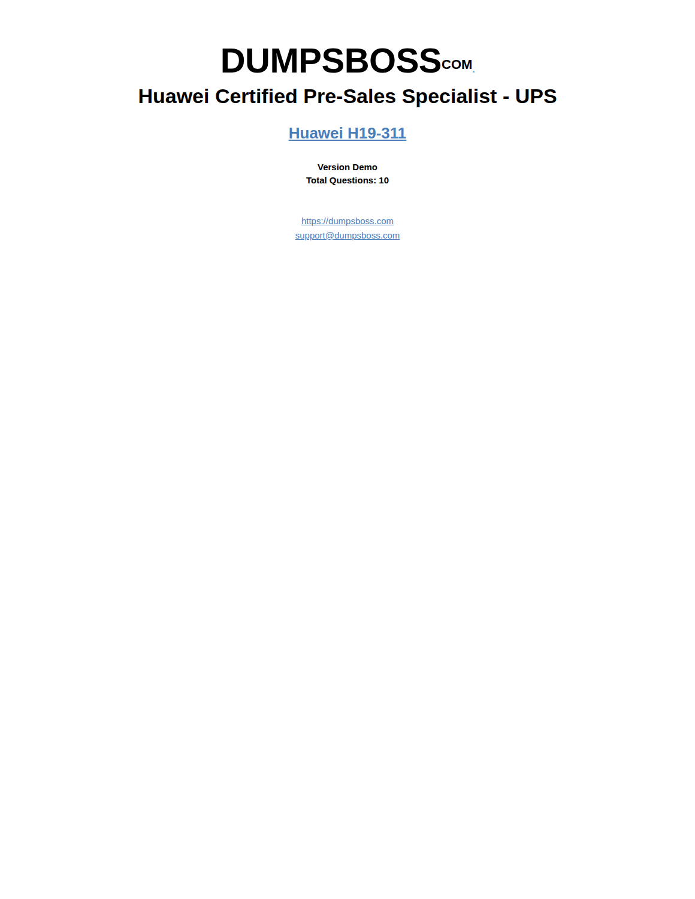DUMPSBOSS COM.
Huawei Certified Pre-Sales Specialist - UPS
Huawei H19-311
Version Demo
Total Questions: 10
https://dumpsboss.com
support@dumpsboss.com